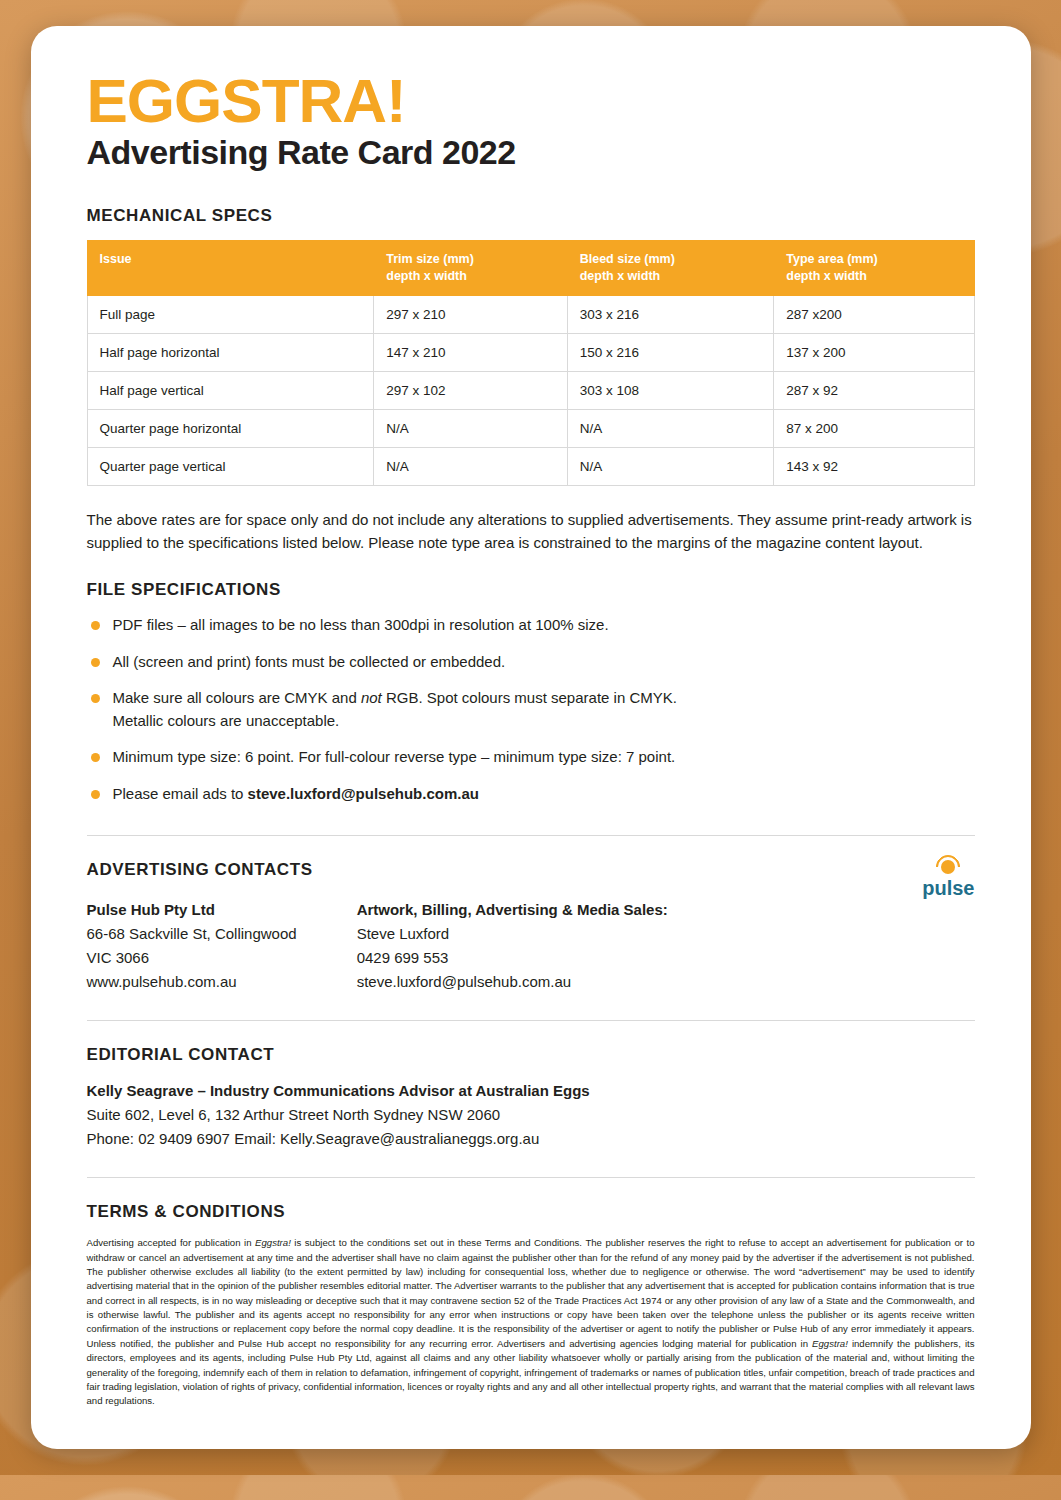EGGSTRA!
Advertising Rate Card 2022
Mechanical Specs
| Issue | Trim size (mm) depth x width | Bleed size (mm) depth x width | Type area (mm) depth x width |
| --- | --- | --- | --- |
| Full page | 297 x 210 | 303 x 216 | 287 x200 |
| Half page horizontal | 147 x 210 | 150 x 216 | 137 x 200 |
| Half page vertical | 297 x 102 | 303 x 108 | 287 x 92 |
| Quarter page horizontal | N/A | N/A | 87 x 200 |
| Quarter page vertical | N/A | N/A | 143 x 92 |
The above rates are for space only and do not include any alterations to supplied advertisements. They assume print-ready artwork is supplied to the specifications listed below. Please note type area is constrained to the margins of the magazine content layout.
File Specifications
PDF files – all images to be no less than 300dpi in resolution at 100% size.
All (screen and print) fonts must be collected or embedded.
Make sure all colours are CMYK and not RGB. Spot colours must separate in CMYK.
Metallic colours are unacceptable.
Minimum type size: 6 point. For full-colour reverse type – minimum type size: 7 point.
Please email ads to steve.luxford@pulsehub.com.au
Advertising Contacts
pulse
Pulse Hub Pty Ltd
66-68 Sackville St, Collingwood
VIC 3066
www.pulsehub.com.au
Artwork, Billing, Advertising & Media Sales:
Steve Luxford
0429 699 553
steve.luxford@pulsehub.com.au
Editorial Contact
Kelly Seagrave – Industry Communications Advisor at Australian Eggs
Suite 602, Level 6, 132 Arthur Street North Sydney NSW 2060
Phone: 02 9409 6907 Email: Kelly.Seagrave@australianeggs.org.au
Terms & Conditions
Advertising accepted for publication in Eggstra! is subject to the conditions set out in these Terms and Conditions. The publisher reserves the right to refuse to accept an advertisement for publication or to withdraw or cancel an advertisement at any time and the advertiser shall have no claim against the publisher other than for the refund of any money paid by the advertiser if the advertisement is not published. The publisher otherwise excludes all liability (to the extent permitted by law) including for consequential loss, whether due to negligence or otherwise. The word “advertisement” may be used to identify advertising material that in the opinion of the publisher resembles editorial matter. The Advertiser warrants to the publisher that any advertisement that is accepted for publication contains information that is true and correct in all respects, is in no way misleading or deceptive such that it may contravene section 52 of the Trade Practices Act 1974 or any other provision of any law of a State and the Commonwealth, and is otherwise lawful. The publisher and its agents accept no responsibility for any error when instructions or copy have been taken over the telephone unless the publisher or its agents receive written confirmation of the instructions or replacement copy before the normal copy deadline. It is the responsibility of the advertiser or agent to notify the publisher or Pulse Hub of any error immediately it appears. Unless notified, the publisher and Pulse Hub accept no responsibility for any recurring error. Advertisers and advertising agencies lodging material for publication in Eggstra! indemnify the publishers, its directors, employees and its agents, including Pulse Hub Pty Ltd, against all claims and any other liability whatsoever wholly or partially arising from the publication of the material and, without limiting the generality of the foregoing, indemnify each of them in relation to defamation, infringement of copyright, infringement of trademarks or names of publication titles, unfair competition, breach of trade practices and fair trading legislation, violation of rights of privacy, confidential information, licences or royalty rights and any and all other intellectual property rights, and warrant that the material complies with all relevant laws and regulations.